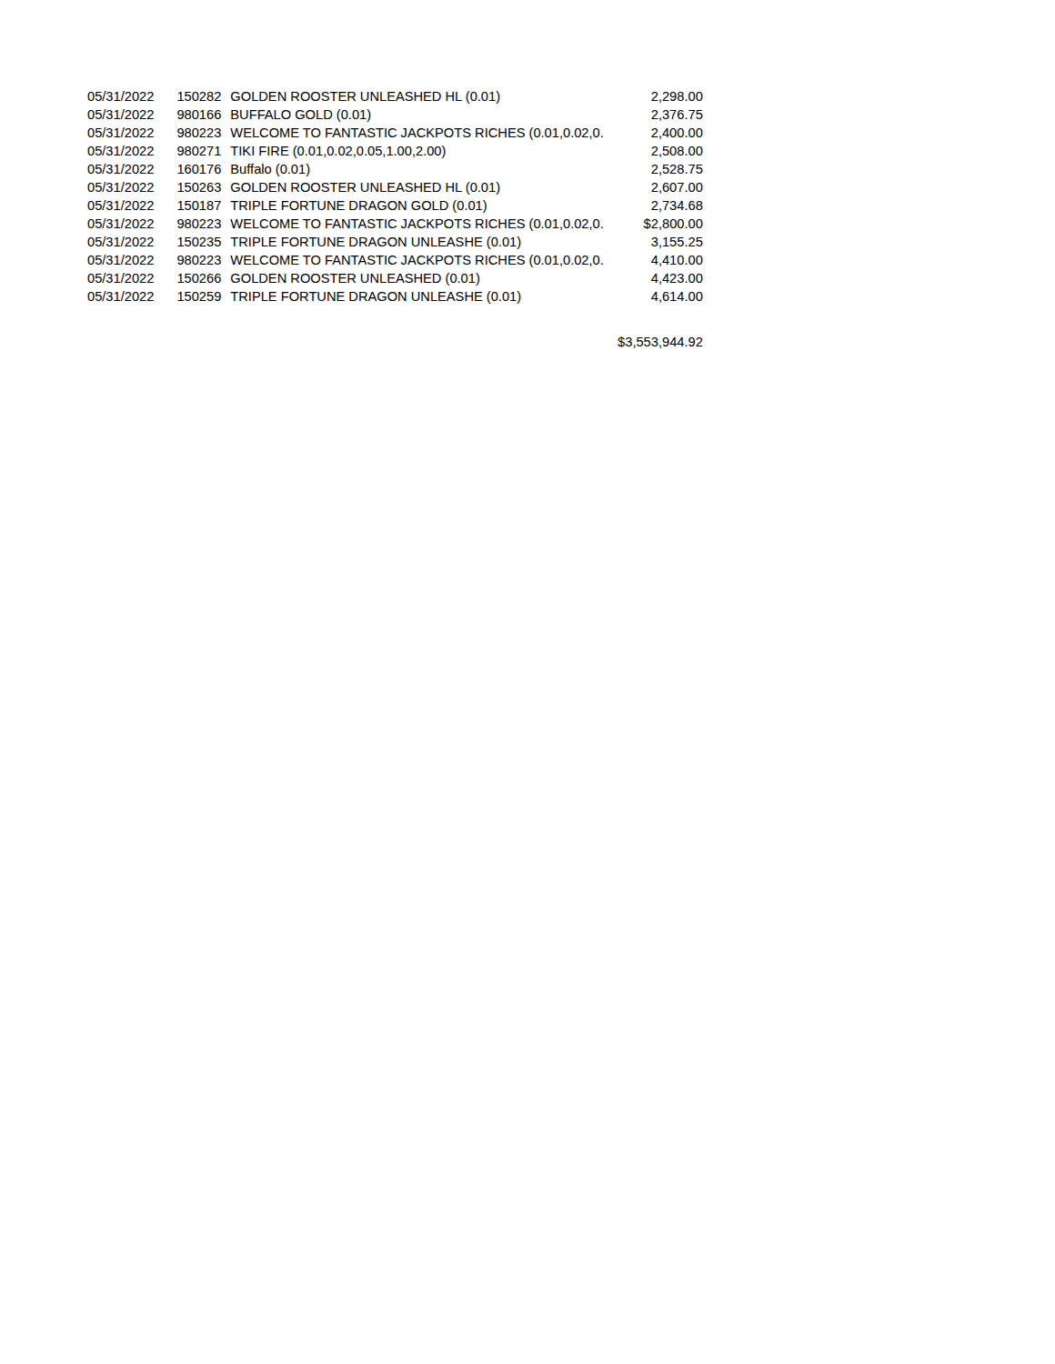| 05/31/2022 | 150282 | GOLDEN ROOSTER UNLEASHED HL (0.01) | 2,298.00 |
| 05/31/2022 | 980166 | BUFFALO GOLD (0.01) | 2,376.75 |
| 05/31/2022 | 980223 | WELCOME TO FANTASTIC JACKPOTS RICHES (0.01,0.02,0. | 2,400.00 |
| 05/31/2022 | 980271 | TIKI FIRE (0.01,0.02,0.05,1.00,2.00) | 2,508.00 |
| 05/31/2022 | 160176 | Buffalo (0.01) | 2,528.75 |
| 05/31/2022 | 150263 | GOLDEN ROOSTER UNLEASHED HL (0.01) | 2,607.00 |
| 05/31/2022 | 150187 | TRIPLE FORTUNE DRAGON GOLD (0.01) | 2,734.68 |
| 05/31/2022 | 980223 | WELCOME TO FANTASTIC JACKPOTS RICHES (0.01,0.02,0. | $2,800.00 |
| 05/31/2022 | 150235 | TRIPLE FORTUNE DRAGON UNLEASHE (0.01) | 3,155.25 |
| 05/31/2022 | 980223 | WELCOME TO FANTASTIC JACKPOTS RICHES (0.01,0.02,0. | 4,410.00 |
| 05/31/2022 | 150266 | GOLDEN ROOSTER UNLEASHED (0.01) | 4,423.00 |
| 05/31/2022 | 150259 | TRIPLE FORTUNE DRAGON UNLEASHE (0.01) | 4,614.00 |
| | | | $3,553,944.92 |